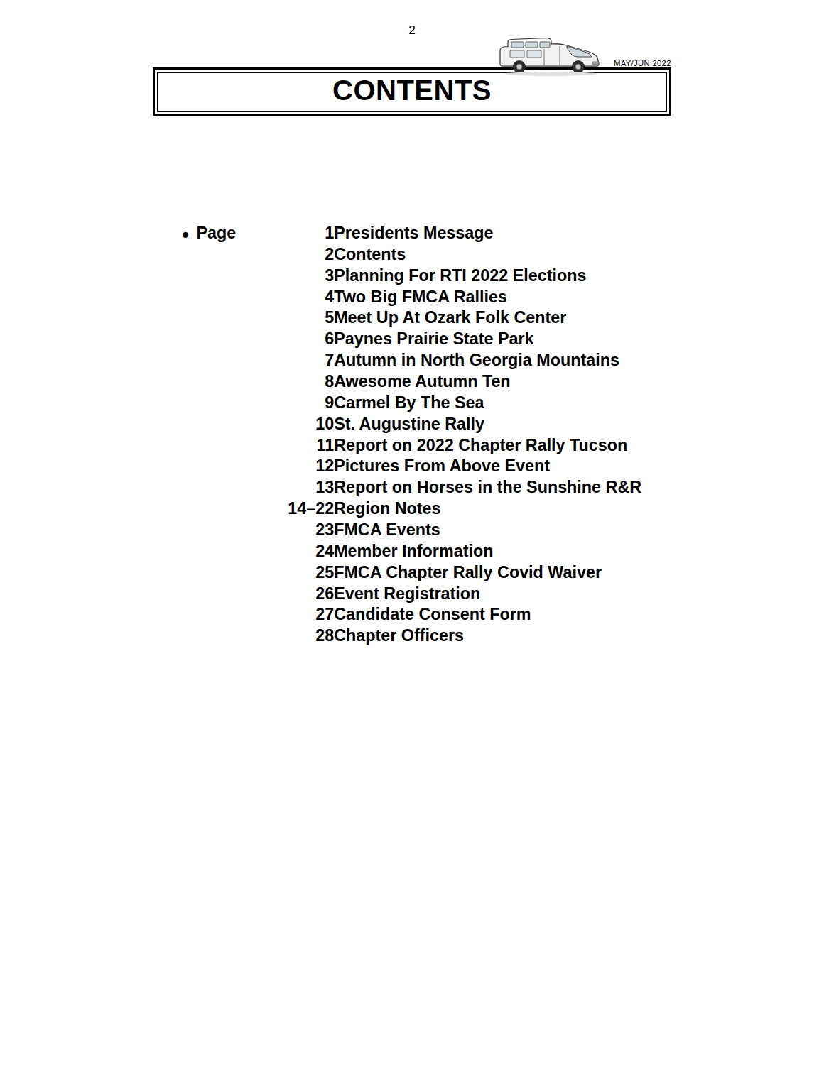2
MAY/JUN 2022
CONTENTS
| ● Page | 1 | Presidents Message |
| | 2 | Contents |
| | 3 | Planning For RTI 2022 Elections |
| | 4 | Two Big FMCA Rallies |
| | 5 | Meet Up At Ozark Folk Center |
| | 6 | Paynes Prairie State Park |
| | 7 | Autumn in North Georgia Mountains |
| | 8 | Awesome Autumn Ten |
| | 9 | Carmel By The Sea |
| | 10 | St. Augustine Rally |
| | 11 | Report on 2022 Chapter Rally Tucson |
| | 12 | Pictures From Above Event |
| | 13 | Report on Horses in the Sunshine R&R |
| | 14–22 | Region Notes |
| | 23 | FMCA Events |
| | 24 | Member Information |
| | 25 | FMCA Chapter Rally Covid Waiver |
| | 26 | Event Registration |
| | 27 | Candidate Consent Form |
| | 28 | Chapter Officers |